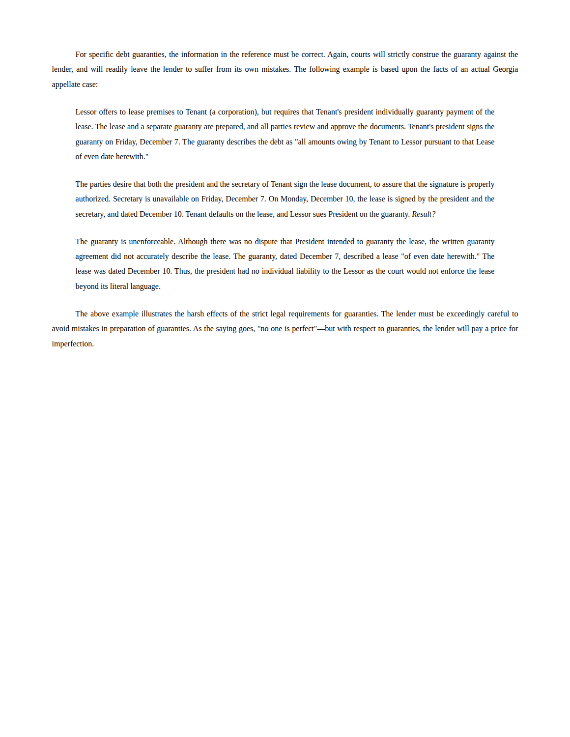For specific debt guaranties, the information in the reference must be correct. Again, courts will strictly construe the guaranty against the lender, and will readily leave the lender to suffer from its own mistakes. The following example is based upon the facts of an actual Georgia appellate case:
Lessor offers to lease premises to Tenant (a corporation), but requires that Tenant's president individually guaranty payment of the lease. The lease and a separate guaranty are prepared, and all parties review and approve the documents. Tenant's president signs the guaranty on Friday, December 7. The guaranty describes the debt as "all amounts owing by Tenant to Lessor pursuant to that Lease of even date herewith."
The parties desire that both the president and the secretary of Tenant sign the lease document, to assure that the signature is properly authorized. Secretary is unavailable on Friday, December 7. On Monday, December 10, the lease is signed by the president and the secretary, and dated December 10. Tenant defaults on the lease, and Lessor sues President on the guaranty. Result?
The guaranty is unenforceable. Although there was no dispute that President intended to guaranty the lease, the written guaranty agreement did not accurately describe the lease. The guaranty, dated December 7, described a lease "of even date herewith." The lease was dated December 10. Thus, the president had no individual liability to the Lessor as the court would not enforce the lease beyond its literal language.
The above example illustrates the harsh effects of the strict legal requirements for guaranties. The lender must be exceedingly careful to avoid mistakes in preparation of guaranties. As the saying goes, "no one is perfect"—but with respect to guaranties, the lender will pay a price for imperfection.